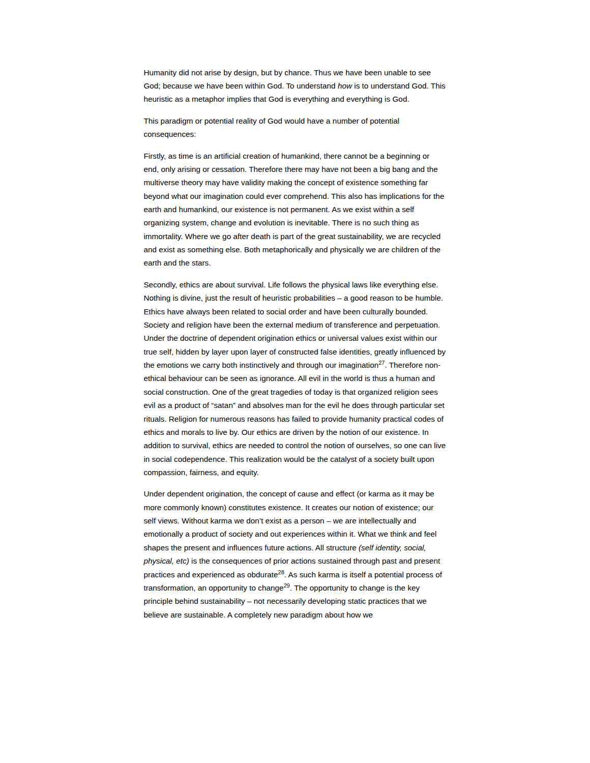Humanity did not arise by design, but by chance. Thus we have been unable to see God; because we have been within God. To understand how is to understand God. This heuristic as a metaphor implies that God is everything and everything is God.
This paradigm or potential reality of God would have a number of potential consequences:
Firstly, as time is an artificial creation of humankind, there cannot be a beginning or end, only arising or cessation. Therefore there may have not been a big bang and the multiverse theory may have validity making the concept of existence something far beyond what our imagination could ever comprehend. This also has implications for the earth and humankind, our existence is not permanent. As we exist within a self organizing system, change and evolution is inevitable. There is no such thing as immortality. Where we go after death is part of the great sustainability, we are recycled and exist as something else. Both metaphorically and physically we are children of the earth and the stars.
Secondly, ethics are about survival. Life follows the physical laws like everything else. Nothing is divine, just the result of heuristic probabilities – a good reason to be humble. Ethics have always been related to social order and have been culturally bounded. Society and religion have been the external medium of transference and perpetuation. Under the doctrine of dependent origination ethics or universal values exist within our true self, hidden by layer upon layer of constructed false identities, greatly influenced by the emotions we carry both instinctively and through our imagination27. Therefore non-ethical behaviour can be seen as ignorance. All evil in the world is thus a human and social construction. One of the great tragedies of today is that organized religion sees evil as a product of “satan” and absolves man for the evil he does through particular set rituals. Religion for numerous reasons has failed to provide humanity practical codes of ethics and morals to live by. Our ethics are driven by the notion of our existence. In addition to survival, ethics are needed to control the notion of ourselves, so one can live in social codependence. This realization would be the catalyst of a society built upon compassion, fairness, and equity.
Under dependent origination, the concept of cause and effect (or karma as it may be more commonly known) constitutes existence. It creates our notion of existence; our self views. Without karma we don’t exist as a person – we are intellectually and emotionally a product of society and out experiences within it. What we think and feel shapes the present and influences future actions. All structure (self identity, social, physical, etc) is the consequences of prior actions sustained through past and present practices and experienced as obdurate28. As such karma is itself a potential process of transformation, an opportunity to change29. The opportunity to change is the key principle behind sustainability – not necessarily developing static practices that we believe are sustainable. A completely new paradigm about how we